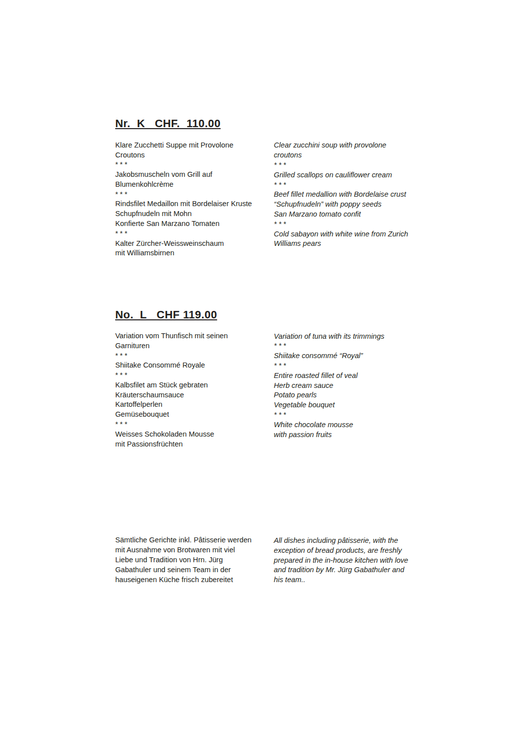Nr. K CHF. 110.00
Klare Zucchetti Suppe mit Provolone Croutons
***
Jakobsmuscheln vom Grill auf Blumenkohlcrème
***
Rindsfilet Medaillon mit Bordelaiser Kruste
Schupfnudeln mit Mohn
Konfierte San Marzano Tomaten
***
Kalter Zürcher-Weissweinschaum
mit Williamsbirnen
Clear zucchini soup with provolone croutons
***
Grilled scallops on cauliflower cream
***
Beef fillet medallion with Bordelaise crust
“Schupfnudeln” with poppy seeds
San Marzano tomato confit
***
Cold sabayon with white wine from Zurich
Williams pears
No. L CHF 119.00
Variation vom Thunfisch mit seinen Garnituren
***
Shiitake Consommé Royale
***
Kalbsfilet am Stück gebraten
Kräuterschaumsauce
Kartoffelperlen
Gemüsebouquet
***
Weisses Schokoladen Mousse
mit Passionsfrüchten
Variation of tuna with its trimmings
***
Shiitake consommé “Royal”
***
Entire roasted fillet of veal
Herb cream sauce
Potato pearls
Vegetable bouquet
***
White chocolate mousse
with passion fruits
Sämtliche Gerichte inkl. Pâtisserie werden mit Ausnahme von Brotwaren mit viel Liebe und Tradition von Hrn. Jürg Gabathuler und seinem Team in der hauseigenen Küche frisch zubereitet
All dishes including pâtisserie, with the exception of bread products, are freshly prepared in the in-house kitchen with love and tradition by Mr. Jürg Gabathuler and his team..